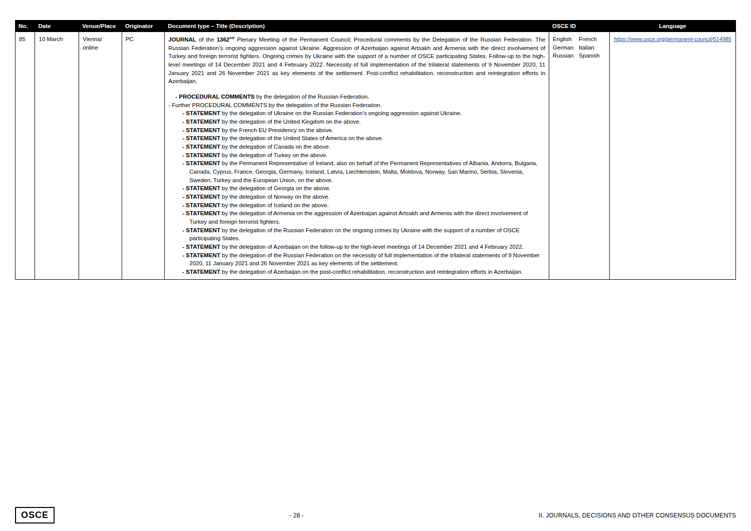| No. | Date | Venue/Place | Originator | Document type – Title (Description) | OSCE ID | Language |
| --- | --- | --- | --- | --- | --- | --- |
| 85 | 10 March | Vienna/ online | PC | JOURNAL of the 1362 nd Plenary Meeting of the Permanent Council; Procedural comments by the Delegation of the Russian Federation. The Russian Federation’s ongoing aggression against Ukraine. Aggression of Azerbaijan against Artsakh and Armenia with the direct involvement of Turkey and foreign terrorist fighters. Ongoing crimes by Ukraine with the support of a number of OSCE participating States. Follow-up to the high-level meetings of 14 December 2021 and 4 February 2022. Necessity of full implementation of the trilateral statements of 9 November 2020, 11 January 2021 and 26 November 2021 as key elements of the settlement. Post-conflict rehabilitation, reconstruction and reintegration efforts in Azerbaijan. - PROCEDURAL COMMENTS by the delegation of the Russian Federation. - Further PROCEDURAL COMMENTS by the delegation of the Russian Federation. - STATEMENT by the delegation of Ukraine on the Russian Federation’s ongoing aggression against Ukraine. - STATEMENT by the delegation of the United Kingdom on the above. - STATEMENT by the French EU Presidency on the above. - STATEMENT by the delegation of the United States of America on the above. - STATEMENT by the delegation of Canada on the above. - STATEMENT by the delegation of Turkey on the above. - STATEMENT by the Permanent Representative of Ireland, also on behalf of the Permanent Representatives of Albania, Andorra, Bulgaria, Canada, Cyprus, France, Georgia, Germany, Iceland, Latvia, Liechtenstein, Malta, Moldova, Norway, San Marino, Serbia, Slovenia, Sweden, Turkey and the European Union, on the above. - STATEMENT by the delegation of Georgia on the above. - STATEMENT by the delegation of Norway on the above. - STATEMENT by the delegation of Iceland on the above. - STATEMENT by the delegation of Armenia on the aggression of Azerbaijan against Artsakh and Armenia with the direct involvement of Turkey and foreign terrorist fighters. - STATEMENT by the delegation of the Russian Federation on the ongoing crimes by Ukraine with the support of a number of OSCE participating States. - STATEMENT by the delegation of Azerbaijan on the follow-up to the high-level meetings of 14 December 2021 and 4 February 2022. - STATEMENT by the delegation of the Russian Federation on the necessity of full implementation of the trilateral statements of 9 November 2020, 11 January 2021 and 26 November 2021 as key elements of the settlement. - STATEMENT by the delegation of Azerbaijan on the post-conflict rehabilitation, reconstruction and reintegration efforts in Azerbaijan. | English French German Italian Russian Spanish | https://www.osce.org/permanent-council/514985 |
OSCE
- 28 -
II. JOURNALS, DECISIONS AND OTHER CONSENSUS DOCUMENTS